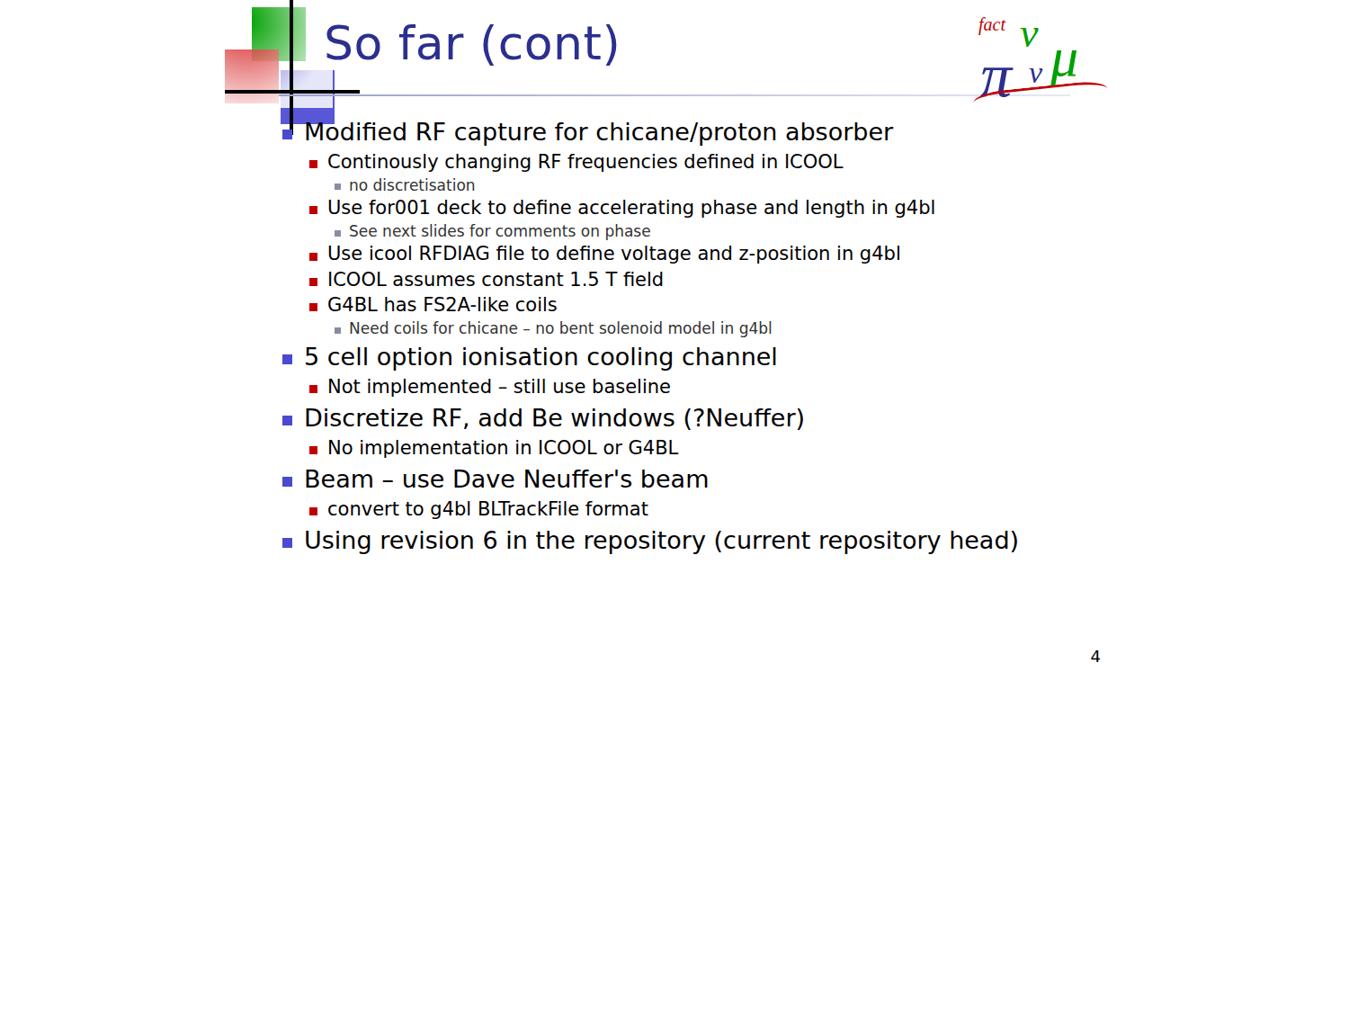So far (cont)
fact ν μ π ν
Modified RF capture for chicane/proton absorber
Continously changing RF frequencies defined in ICOOL
no discretisation
Use for001 deck to define accelerating phase and length in g4bl
See next slides for comments on phase
Use icool RFDIAG file to define voltage and z-position in g4bl
ICOOL assumes constant 1.5 T field
G4BL has FS2A-like coils
Need coils for chicane – no bent solenoid model in g4bl
5 cell option ionisation cooling channel
Not implemented – still use baseline
Discretize RF, add Be windows (?Neuffer)
No implementation in ICOOL or G4BL
Beam – use Dave Neuffer's beam
convert to g4bl BLTrackFile format
Using revision 6 in the repository (current repository head)
4